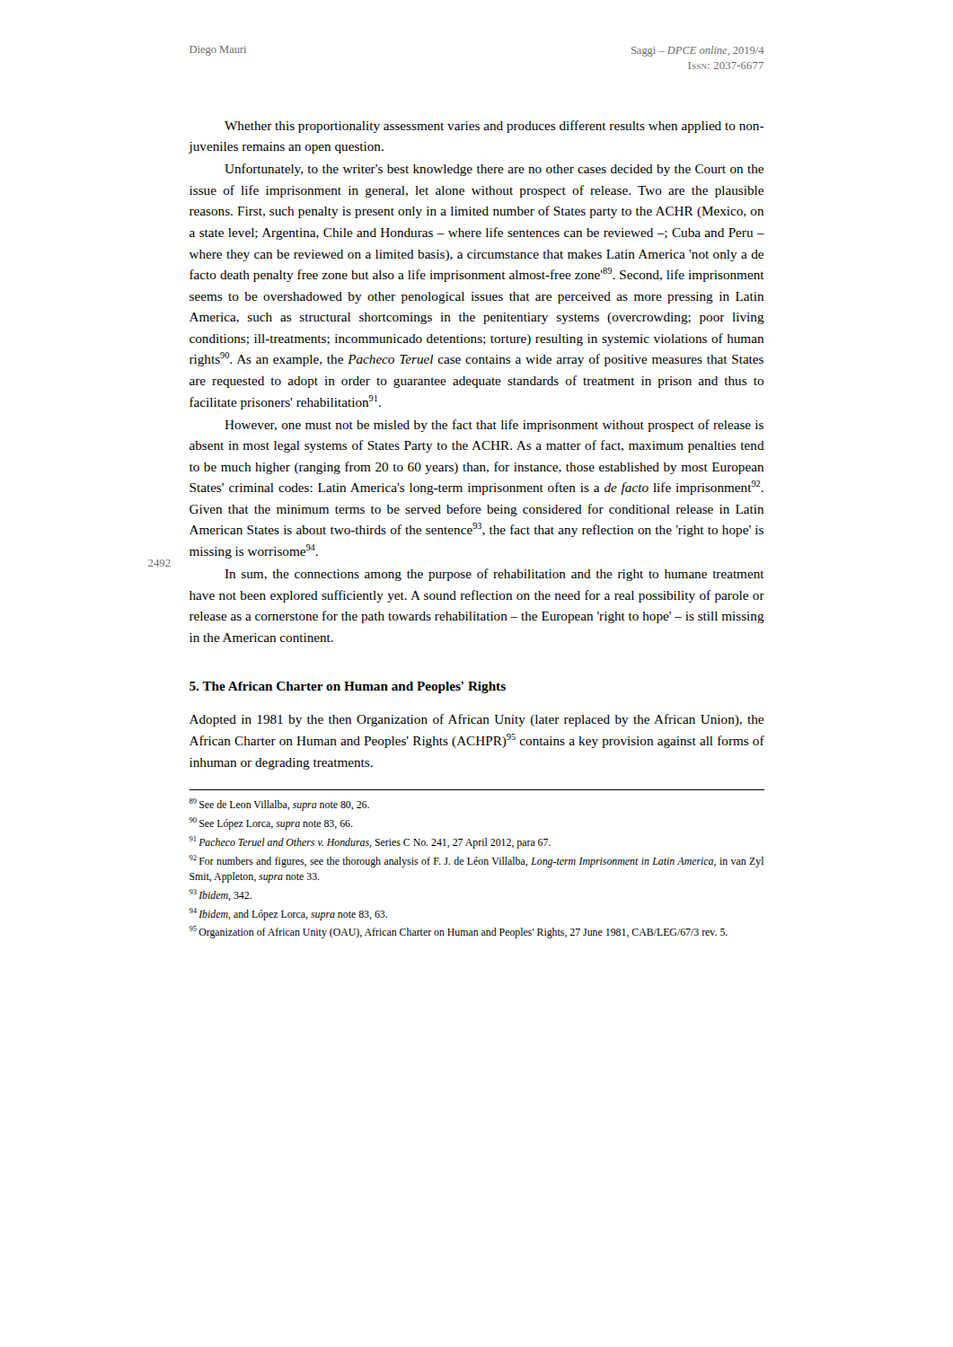Diego Mauri
Saggi – DPCE online, 2019/4
Issn: 2037-6677
2492
Whether this proportionality assessment varies and produces different results when applied to non-juveniles remains an open question.
Unfortunately, to the writer's best knowledge there are no other cases decided by the Court on the issue of life imprisonment in general, let alone without prospect of release. Two are the plausible reasons. First, such penalty is present only in a limited number of States party to the ACHR (Mexico, on a state level; Argentina, Chile and Honduras – where life sentences can be reviewed –; Cuba and Peru – where they can be reviewed on a limited basis), a circumstance that makes Latin America 'not only a de facto death penalty free zone but also a life imprisonment almost-free zone'89. Second, life imprisonment seems to be overshadowed by other penological issues that are perceived as more pressing in Latin America, such as structural shortcomings in the penitentiary systems (overcrowding; poor living conditions; ill-treatments; incommunicado detentions; torture) resulting in systemic violations of human rights90. As an example, the Pacheco Teruel case contains a wide array of positive measures that States are requested to adopt in order to guarantee adequate standards of treatment in prison and thus to facilitate prisoners' rehabilitation91.
However, one must not be misled by the fact that life imprisonment without prospect of release is absent in most legal systems of States Party to the ACHR. As a matter of fact, maximum penalties tend to be much higher (ranging from 20 to 60 years) than, for instance, those established by most European States' criminal codes: Latin America's long-term imprisonment often is a de facto life imprisonment92. Given that the minimum terms to be served before being considered for conditional release in Latin American States is about two-thirds of the sentence93, the fact that any reflection on the 'right to hope' is missing is worrisome94.
In sum, the connections among the purpose of rehabilitation and the right to humane treatment have not been explored sufficiently yet. A sound reflection on the need for a real possibility of parole or release as a cornerstone for the path towards rehabilitation – the European 'right to hope' – is still missing in the American continent.
5. The African Charter on Human and Peoples' Rights
Adopted in 1981 by the then Organization of African Unity (later replaced by the African Union), the African Charter on Human and Peoples' Rights (ACHPR)95 contains a key provision against all forms of inhuman or degrading treatments.
89See de Leon Villalba, supra note 80, 26.
90See López Lorca, supra note 83, 66.
91Pacheco Teruel and Others v. Honduras, Series C No. 241, 27 April 2012, para 67.
92For numbers and figures, see the thorough analysis of F. J. de Léon Villalba, Long-term Imprisonment in Latin America, in van Zyl Smit, Appleton, supra note 33.
93Ibidem, 342.
94Ibidem, and López Lorca, supra note 83, 63.
95Organization of African Unity (OAU), African Charter on Human and Peoples' Rights, 27 June 1981, CAB/LEG/67/3 rev. 5.